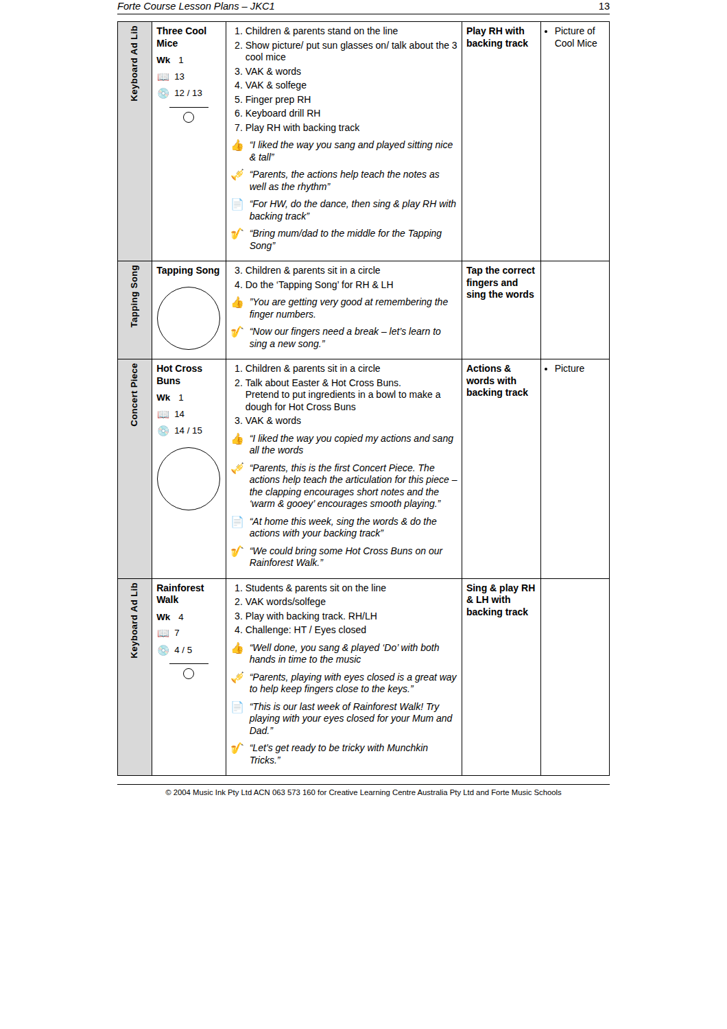Forte Course Lesson Plans – JKC1
13
| Keyboard Ad Lib | Three Cool Mice Wk 1 📖 13 💿 12 / 13 | Children & parents stand on the line Show picture/ put sun glasses on/ talk about the 3 cool mice VAK & words VAK & solfege Finger prep RH Keyboard drill RH Play RH with backing track 👍 “I liked the way you sang and played sitting nice & tall” 🎺 “Parents, the actions help teach the notes as well as the rhythm” 📄 “For HW, do the dance, then sing & play RH with backing track” 🎷 “Bring mum/dad to the middle for the Tapping Song” | Play RH with backing track | Picture of Cool Mice |
| Tapping Song | Tapping Song | Children & parents sit in a circle Do the ‘Tapping Song’ for RH & LH 👍 ”You are getting very good at remembering the finger numbers. 🎷 “Now our fingers need a break – let’s learn to sing a new song.” | Tap the correct fingers and sing the words | |
| Concert Piece | Hot Cross Buns Wk 1 📖 14 💿 14 / 15 | Children & parents sit in a circle Talk about Easter & Hot Cross Buns. Pretend to put ingredients in a bowl to make a dough for Hot Cross Buns VAK & words 👍 “I liked the way you copied my actions and sang all the words 🎺 “Parents, this is the first Concert Piece. The actions help teach the articulation for this piece – the clapping encourages short notes and the ‘warm & gooey’ encourages smooth playing.” 📄 “At home this week, sing the words & do the actions with your backing track” 🎷 “We could bring some Hot Cross Buns on our Rainforest Walk.” | Actions & words with backing track | Picture |
| Keyboard Ad Lib | Rainforest Walk Wk 4 📖 7 💿 4 / 5 | Students & parents sit on the line VAK words/solfege Play with backing track. RH/LH Challenge: HT / Eyes closed 👍 “Well done, you sang & played ‘Do’ with both hands in time to the music 🎺 “Parents, playing with eyes closed is a great way to help keep fingers close to the keys.” 📄 “This is our last week of Rainforest Walk! Try playing with your eyes closed for your Mum and Dad.” 🎷 “Let’s get ready to be tricky with Munchkin Tricks.” | Sing & play RH & LH with backing track | |
© 2004 Music Ink Pty Ltd ACN 063 573 160 for Creative Learning Centre Australia Pty Ltd and Forte Music Schools